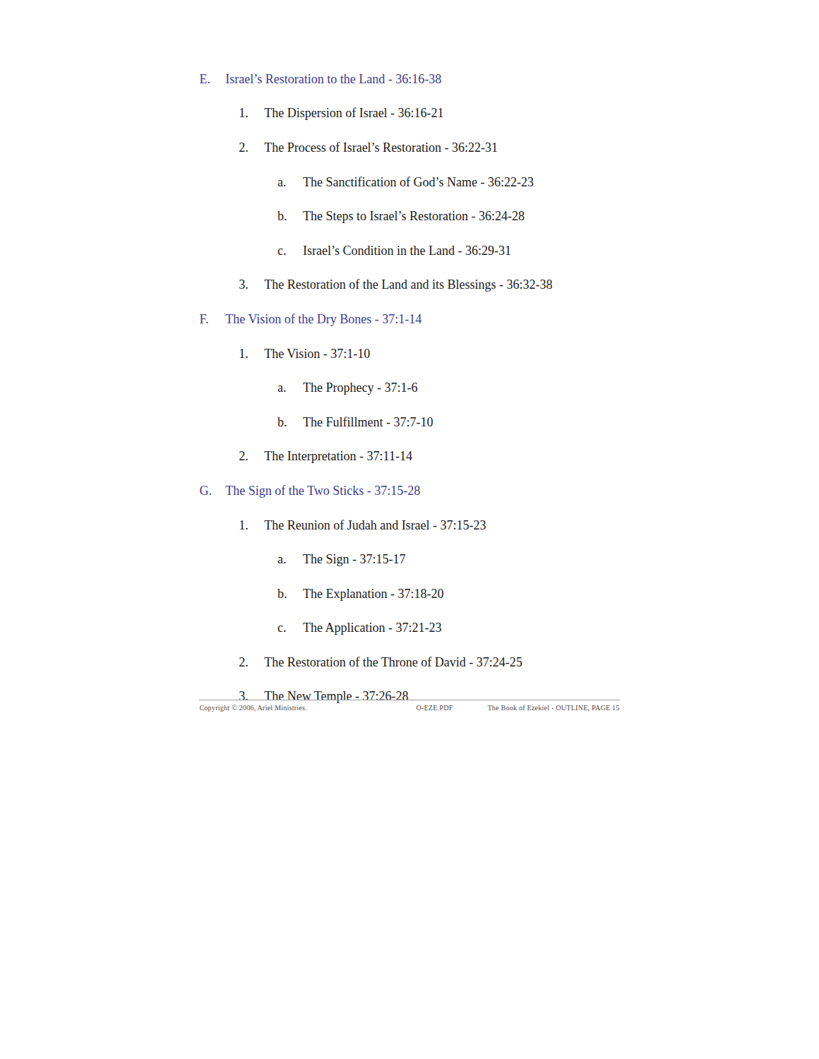E. Israel’s Restoration to the Land - 36:16-38
1. The Dispersion of Israel - 36:16-21
2. The Process of Israel’s Restoration - 36:22-31
a. The Sanctification of God’s Name - 36:22-23
b. The Steps to Israel’s Restoration - 36:24-28
c. Israel’s Condition in the Land - 36:29-31
3. The Restoration of the Land and its Blessings - 36:32-38
F. The Vision of the Dry Bones - 37:1-14
1. The Vision - 37:1-10
a. The Prophecy - 37:1-6
b. The Fulfillment - 37:7-10
2. The Interpretation - 37:11-14
G. The Sign of the Two Sticks - 37:15-28
1. The Reunion of Judah and Israel - 37:15-23
a. The Sign - 37:15-17
b. The Explanation - 37:18-20
c. The Application - 37:21-23
2. The Restoration of the Throne of David - 37:24-25
3. The New Temple - 37:26-28
Copyright © 2006, Ariel Ministries. O-EZE.PDF The Book of Ezekiel - OUTLINE, PAGE 15